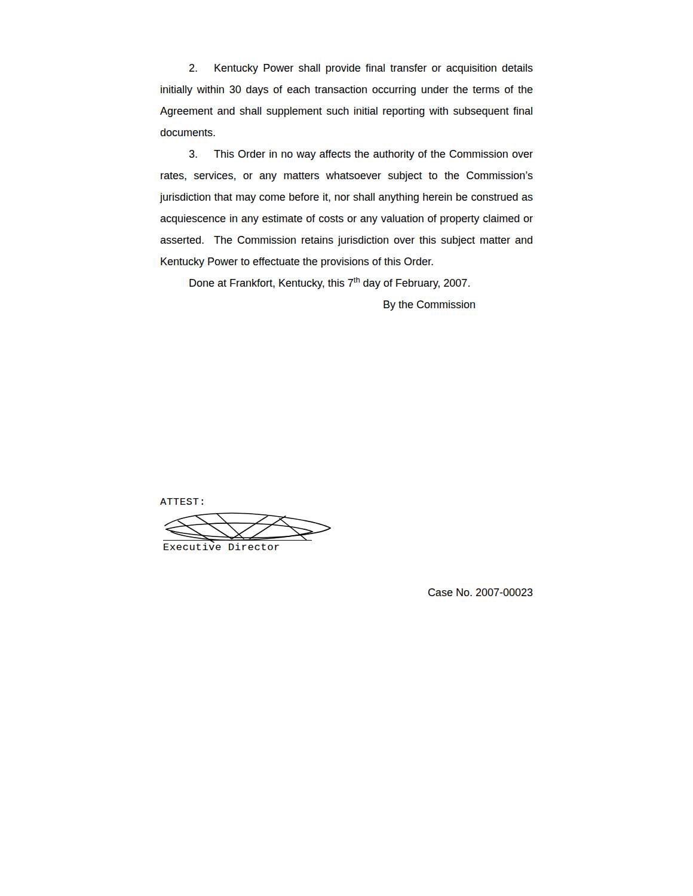2. Kentucky Power shall provide final transfer or acquisition details initially within 30 days of each transaction occurring under the terms of the Agreement and shall supplement such initial reporting with subsequent final documents.
3. This Order in no way affects the authority of the Commission over rates, services, or any matters whatsoever subject to the Commission’s jurisdiction that may come before it, nor shall anything herein be construed as acquiescence in any estimate of costs or any valuation of property claimed or asserted. The Commission retains jurisdiction over this subject matter and Kentucky Power to effectuate the provisions of this Order.
Done at Frankfort, Kentucky, this 7th day of February, 2007.
By the Commission
ATTEST:
Executive Director
Case No. 2007-00023